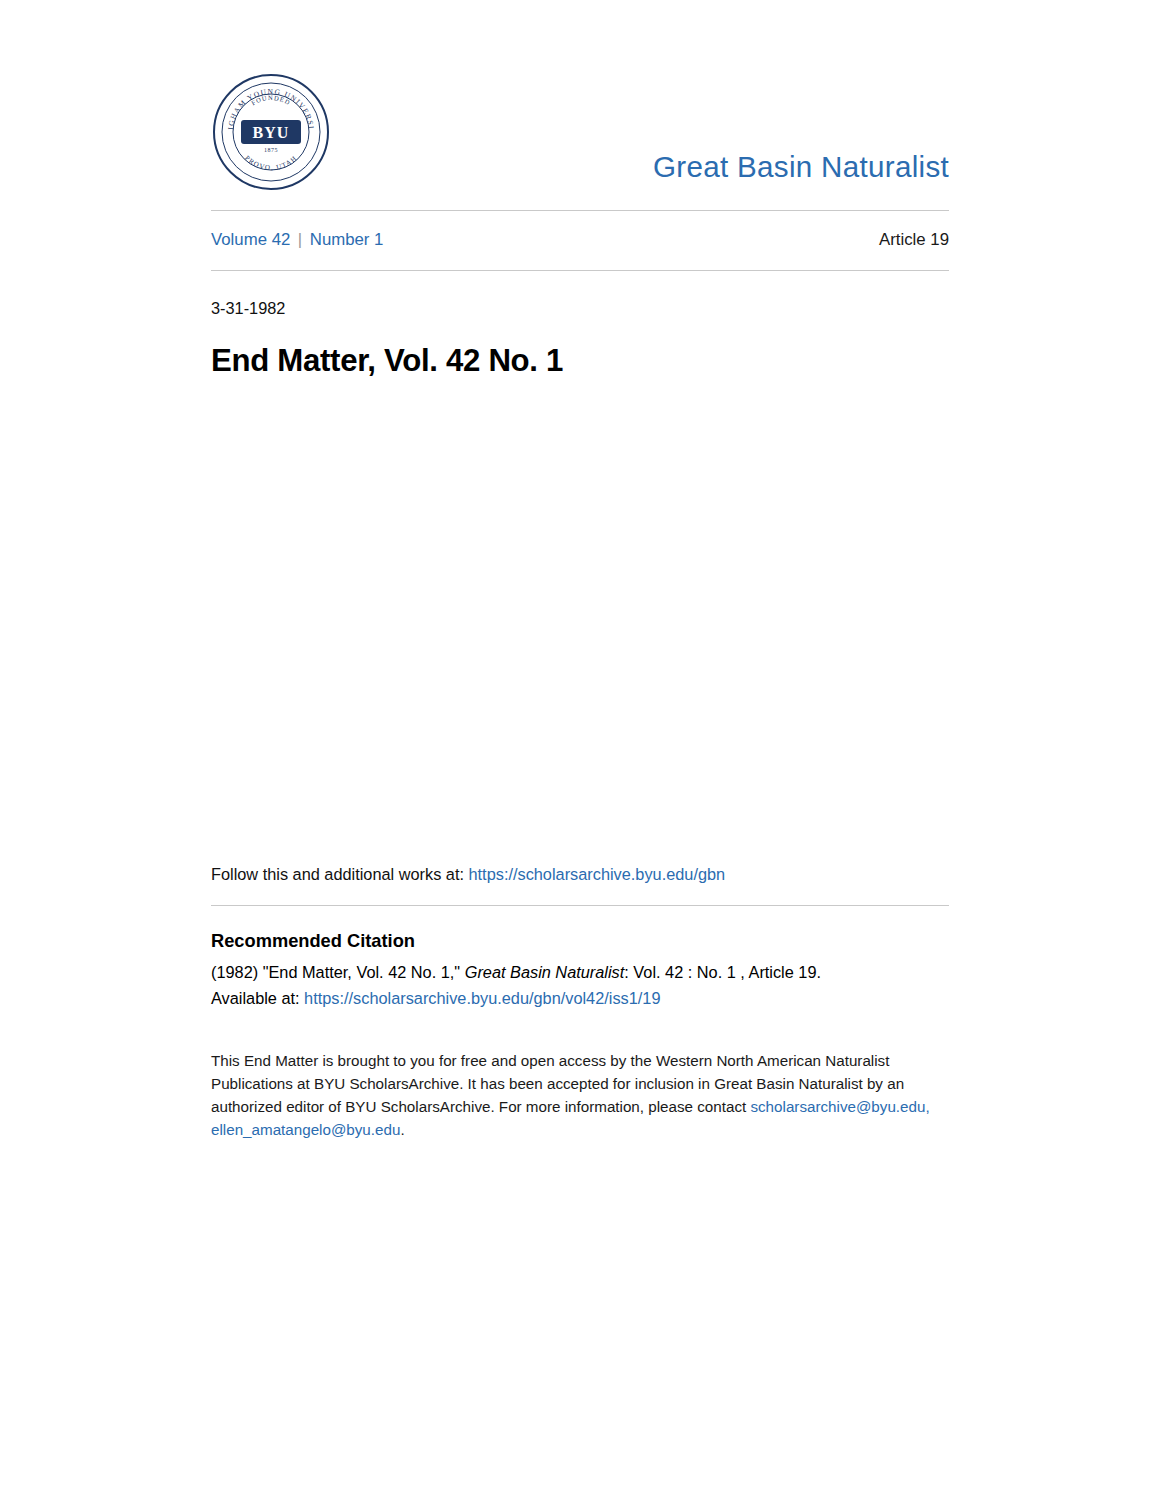BYU 1875 BRIGHAM YOUNG UNIVERSITY FOUNDED PROVO, UTAH
Great Basin Naturalist
Volume 42|Number 1
Article 19
3-31-1982
End Matter, Vol. 42 No. 1
Follow this and additional works at: https://scholarsarchive.byu.edu/gbn
Recommended Citation
(1982) "End Matter, Vol. 42 No. 1," Great Basin Naturalist: Vol. 42 : No. 1 , Article 19.
Available at: https://scholarsarchive.byu.edu/gbn/vol42/iss1/19
This End Matter is brought to you for free and open access by the Western North American Naturalist Publications at BYU ScholarsArchive. It has been accepted for inclusion in Great Basin Naturalist by an authorized editor of BYU ScholarsArchive. For more information, please contact scholarsarchive@byu.edu, ellen_amatangelo@byu.edu.